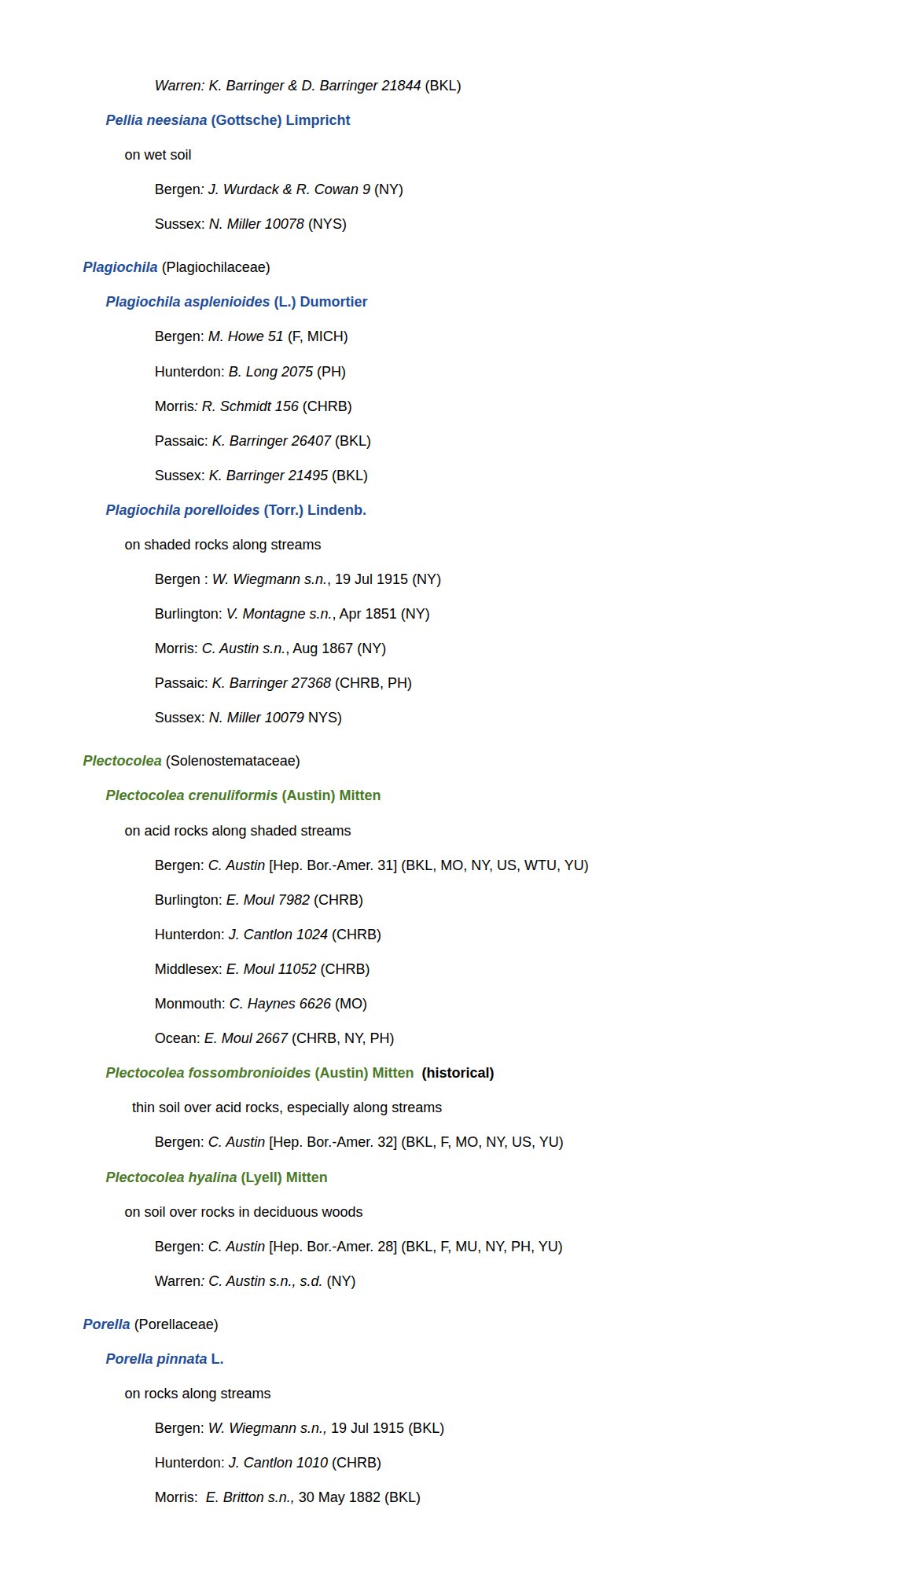Warren: K. Barringer & D. Barringer 21844 (BKL)
Pellia neesiana (Gottsche) Limpricht
on wet soil
Bergen: J. Wurdack & R. Cowan 9 (NY)
Sussex: N. Miller 10078 (NYS)
Plagiochila (Plagiochilaceae)
Plagiochila asplenioides (L.) Dumortier
Bergen: M. Howe 51 (F, MICH)
Hunterdon: B. Long 2075 (PH)
Morris: R. Schmidt 156 (CHRB)
Passaic: K. Barringer 26407 (BKL)
Sussex: K. Barringer 21495 (BKL)
Plagiochila porelloides (Torr.) Lindenb.
on shaded rocks along streams
Bergen : W. Wiegmann s.n., 19 Jul 1915 (NY)
Burlington: V. Montagne s.n., Apr 1851 (NY)
Morris: C. Austin s.n., Aug 1867 (NY)
Passaic: K. Barringer 27368 (CHRB, PH)
Sussex: N. Miller 10079 NYS)
Plectocolea (Solenostemataceae)
Plectocolea crenuliformis (Austin) Mitten
on acid rocks along shaded streams
Bergen: C. Austin [Hep. Bor.-Amer. 31] (BKL, MO, NY, US, WTU, YU)
Burlington: E. Moul 7982 (CHRB)
Hunterdon: J. Cantlon 1024 (CHRB)
Middlesex: E. Moul 11052 (CHRB)
Monmouth: C. Haynes 6626 (MO)
Ocean: E. Moul 2667 (CHRB, NY, PH)
Plectocolea fossombronioides (Austin) Mitten (historical)
thin soil over acid rocks, especially along streams
Bergen: C. Austin [Hep. Bor.-Amer. 32] (BKL, F, MO, NY, US, YU)
Plectocolea hyalina (Lyell) Mitten
on soil over rocks in deciduous woods
Bergen: C. Austin [Hep. Bor.-Amer. 28] (BKL, F, MU, NY, PH, YU)
Warren: C. Austin s.n., s.d. (NY)
Porella (Porellaceae)
Porella pinnata L.
on rocks along streams
Bergen: W. Wiegmann s.n., 19 Jul 1915 (BKL)
Hunterdon: J. Cantlon 1010 (CHRB)
Morris: E. Britton s.n., 30 May 1882 (BKL)